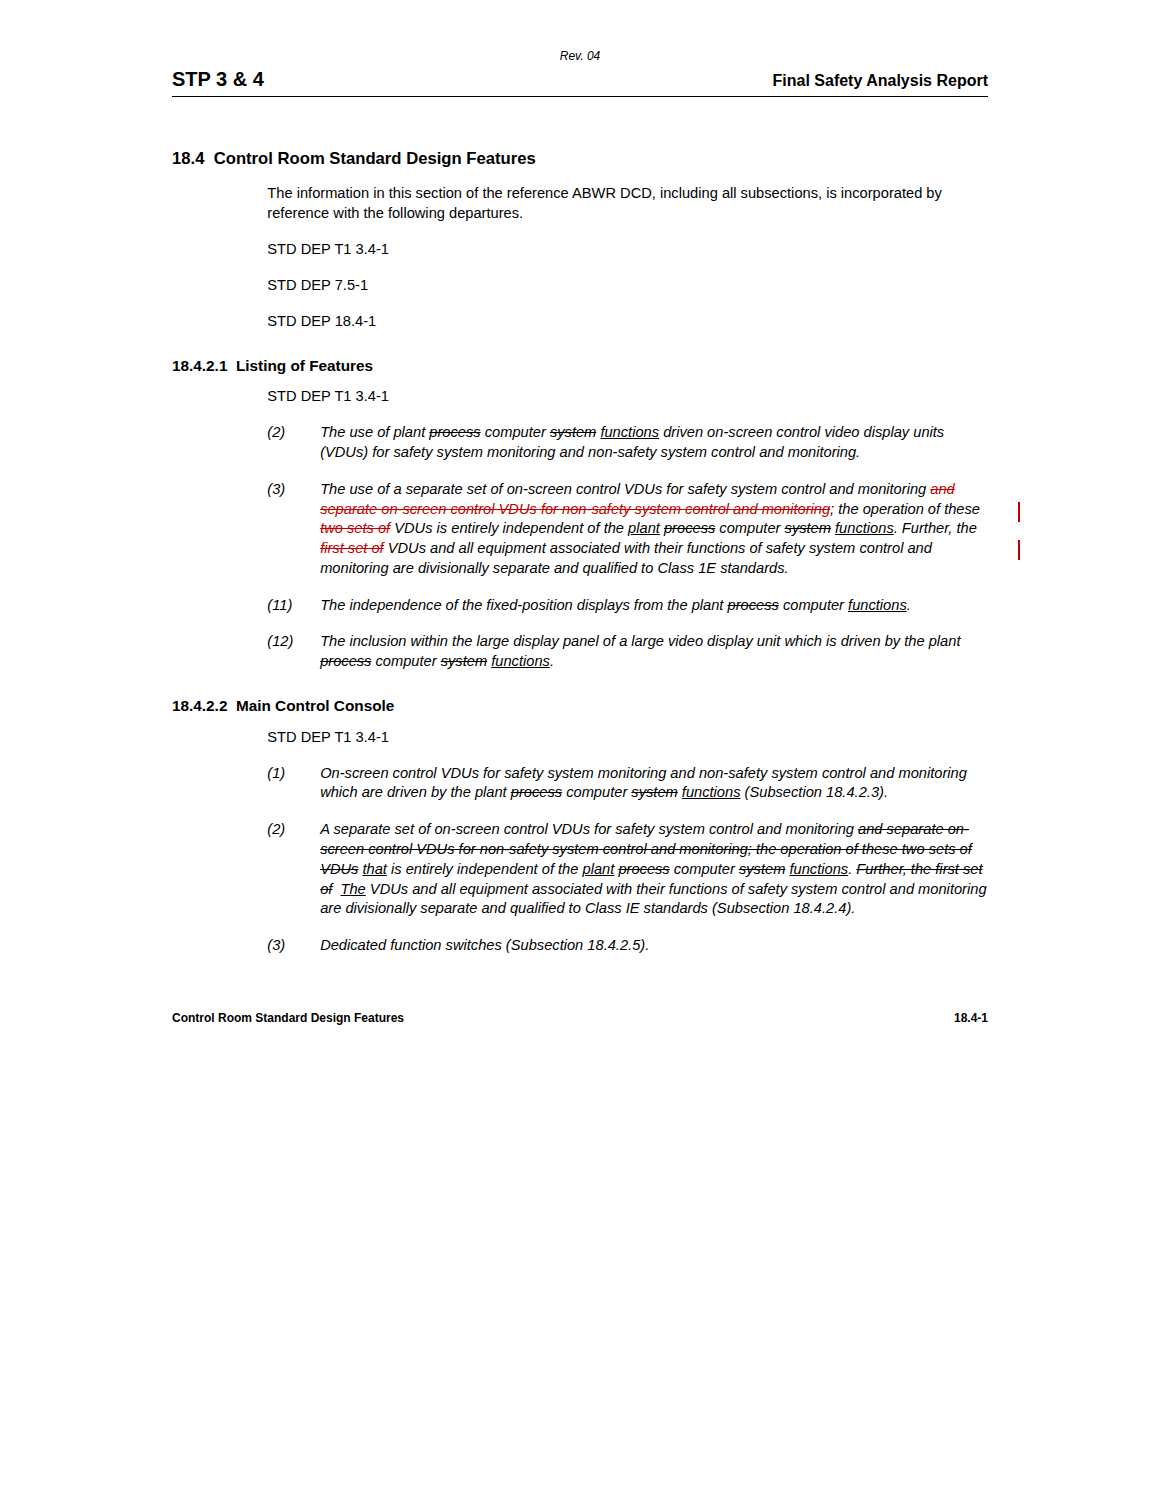Rev. 04
STP 3 & 4 Final Safety Analysis Report
18.4 Control Room Standard Design Features
The information in this section of the reference ABWR DCD, including all subsections, is incorporated by reference with the following departures.
STD DEP T1 3.4-1
STD DEP 7.5-1
STD DEP 18.4-1
18.4.2.1 Listing of Features
STD DEP T1 3.4-1
(2) The use of plant process computer system functions driven on-screen control video display units (VDUs) for safety system monitoring and non-safety system control and monitoring.
(3) The use of a separate set of on-screen control VDUs for safety system control and monitoring and separate on-screen control VDUs for non-safety system control and monitoring; the operation of these two sets of VDUs is entirely independent of the plant process computer system functions. Further, the first set of VDUs and all equipment associated with their functions of safety system control and monitoring are divisionally separate and qualified to Class 1E standards.
(11) The independence of the fixed-position displays from the plant process computer functions.
(12) The inclusion within the large display panel of a large video display unit which is driven by the plant process computer system functions.
18.4.2.2 Main Control Console
STD DEP T1 3.4-1
(1) On-screen control VDUs for safety system monitoring and non-safety system control and monitoring which are driven by the plant process computer system functions (Subsection 18.4.2.3).
(2) A separate set of on-screen control VDUs for safety system control and monitoring and separate on-screen control VDUs for non-safety system control and monitoring; the operation of these two sets of VDUs that is entirely independent of the plant process computer system functions. Further, the first set of The VDUs and all equipment associated with their functions of safety system control and monitoring are divisionally separate and qualified to Class IE standards (Subsection 18.4.2.4).
(3) Dedicated function switches (Subsection 18.4.2.5).
Control Room Standard Design Features 18.4-1